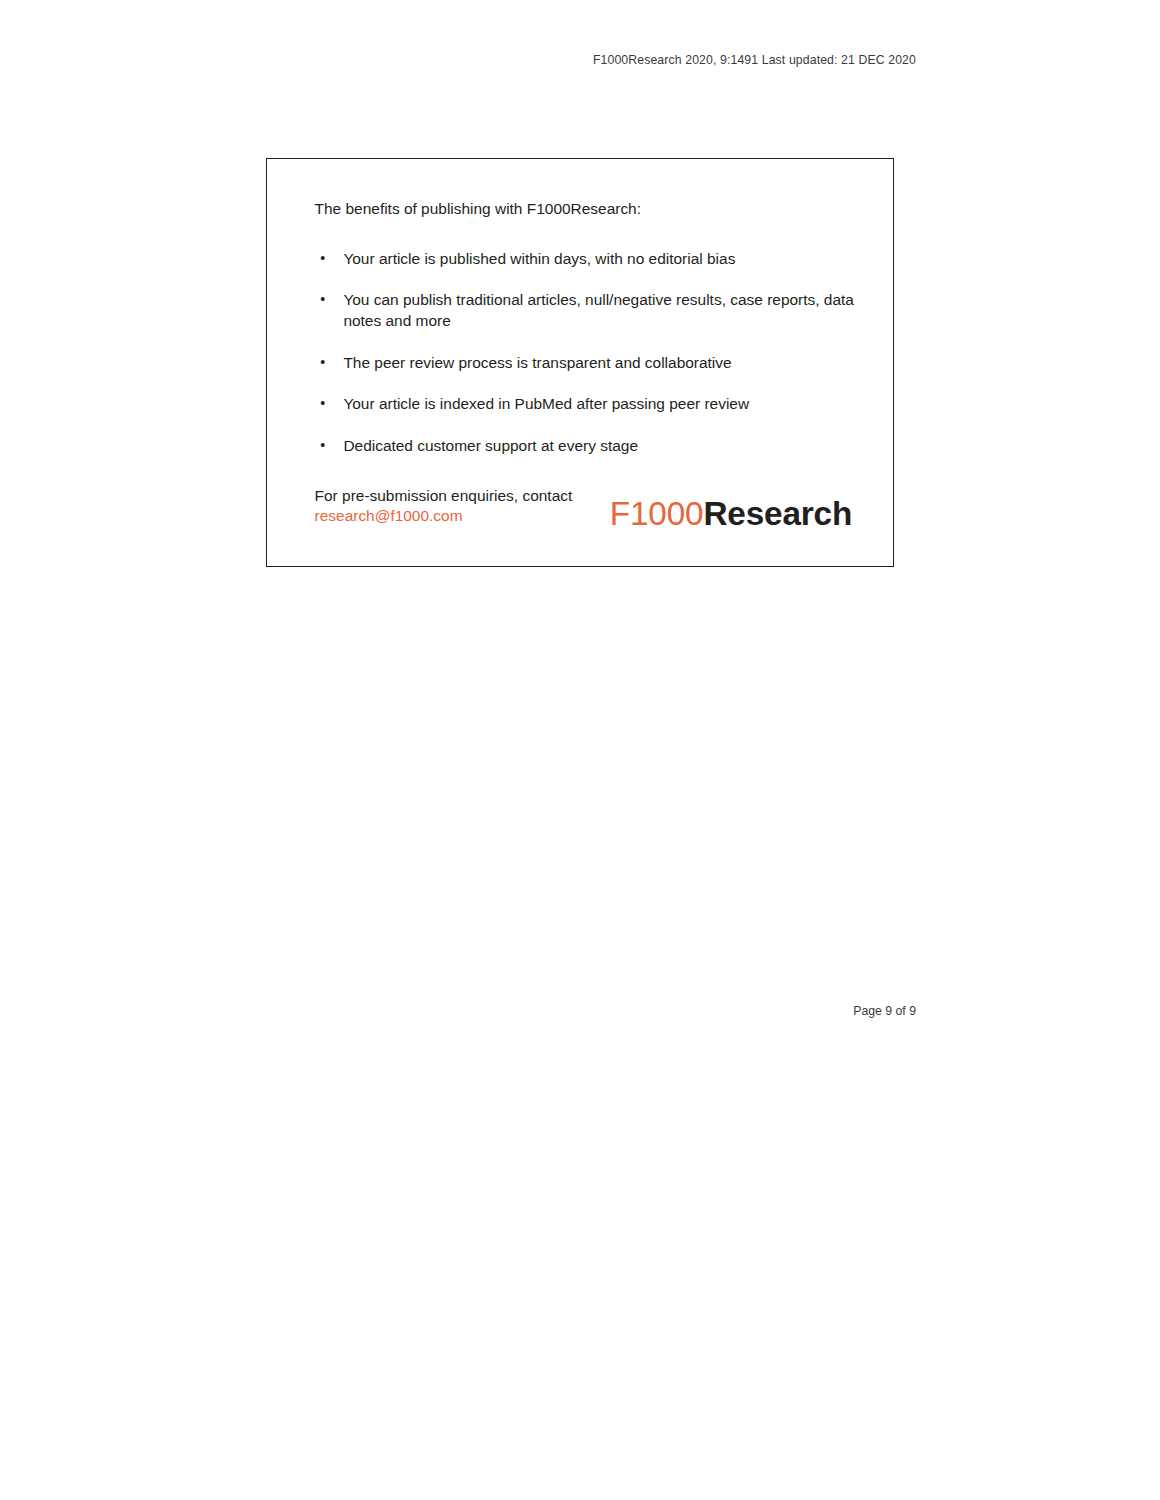F1000Research 2020, 9:1491 Last updated: 21 DEC 2020
The benefits of publishing with F1000Research:
Your article is published within days, with no editorial bias
You can publish traditional articles, null/negative results, case reports, data notes and more
The peer review process is transparent and collaborative
Your article is indexed in PubMed after passing peer review
Dedicated customer support at every stage
For pre-submission enquiries, contact research@f1000.com
F1000 Research
Page 9 of 9